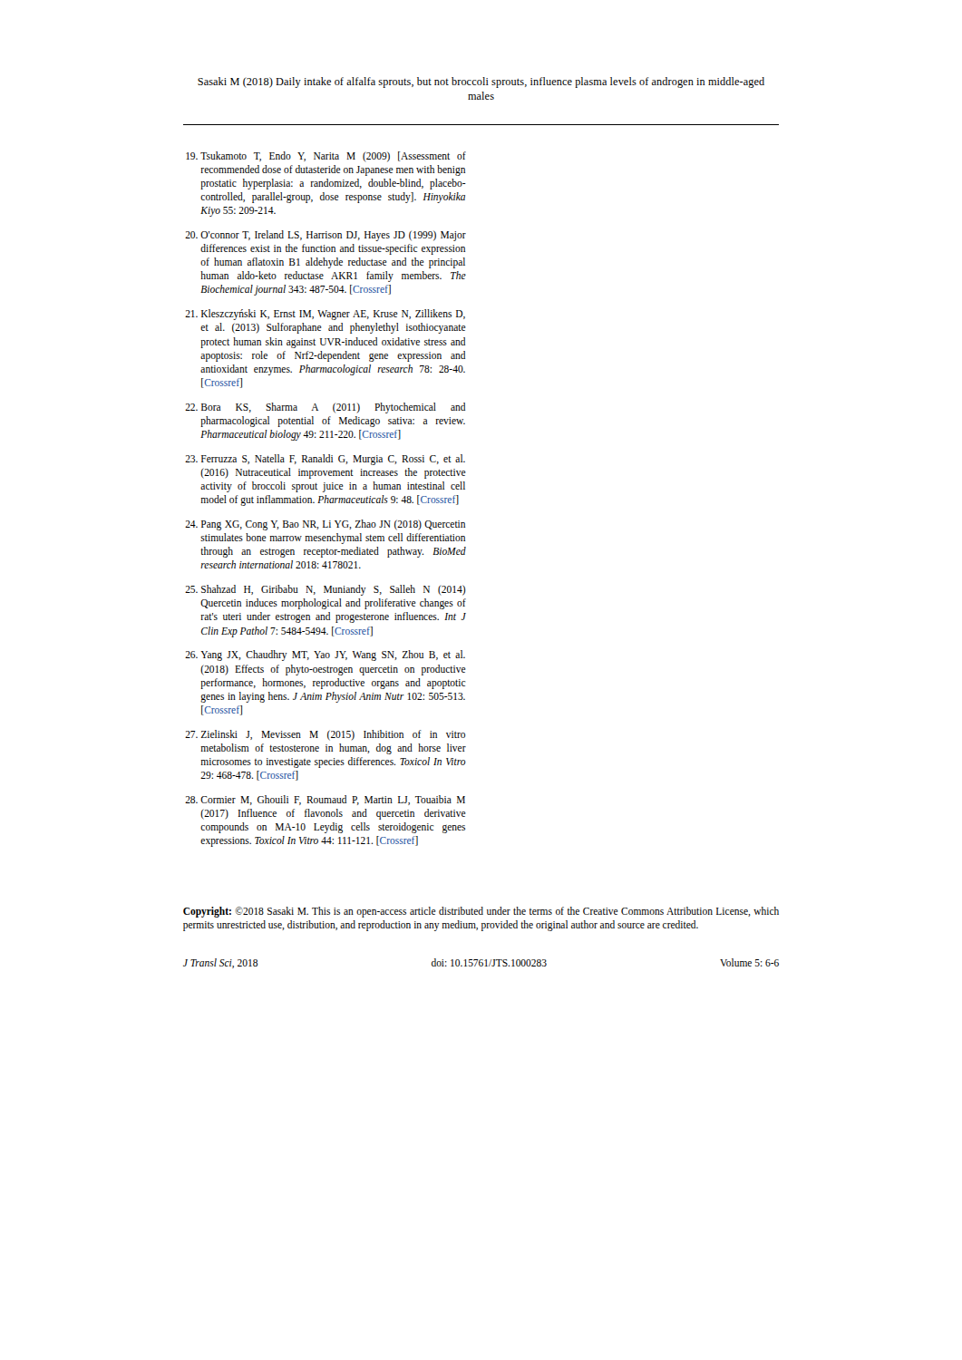Sasaki M (2018) Daily intake of alfalfa sprouts, but not broccoli sprouts, influence plasma levels of androgen in middle-aged males
Tsukamoto T, Endo Y, Narita M (2009) [Assessment of recommended dose of dutasteride on Japanese men with benign prostatic hyperplasia: a randomized, double-blind, placebo-controlled, parallel-group, dose response study]. Hinyokika Kiyo 55: 209-214.
O'connor T, Ireland LS, Harrison DJ, Hayes JD (1999) Major differences exist in the function and tissue-specific expression of human aflatoxin B1 aldehyde reductase and the principal human aldo-keto reductase AKR1 family members. The Biochemical journal 343: 487-504. [Crossref]
Kleszczyński K, Ernst IM, Wagner AE, Kruse N, Zillikens D, et al. (2013) Sulforaphane and phenylethyl isothiocyanate protect human skin against UVR-induced oxidative stress and apoptosis: role of Nrf2-dependent gene expression and antioxidant enzymes. Pharmacological research 78: 28-40. [Crossref]
Bora KS, Sharma A (2011) Phytochemical and pharmacological potential of Medicago sativa: a review. Pharmaceutical biology 49: 211-220. [Crossref]
Ferruzza S, Natella F, Ranaldi G, Murgia C, Rossi C, et al. (2016) Nutraceutical improvement increases the protective activity of broccoli sprout juice in a human intestinal cell model of gut inflammation. Pharmaceuticals 9: 48. [Crossref]
Pang XG, Cong Y, Bao NR, Li YG, Zhao JN (2018) Quercetin stimulates bone marrow mesenchymal stem cell differentiation through an estrogen receptor-mediated pathway. BioMed research international 2018: 4178021.
Shahzad H, Giribabu N, Muniandy S, Salleh N (2014) Quercetin induces morphological and proliferative changes of rat's uteri under estrogen and progesterone influences. Int J Clin Exp Pathol 7: 5484-5494. [Crossref]
Yang JX, Chaudhry MT, Yao JY, Wang SN, Zhou B, et al. (2018) Effects of phyto-oestrogen quercetin on productive performance, hormones, reproductive organs and apoptotic genes in laying hens. J Anim Physiol Anim Nutr 102: 505-513. [Crossref]
Zielinski J, Mevissen M (2015) Inhibition of in vitro metabolism of testosterone in human, dog and horse liver microsomes to investigate species differences. Toxicol In Vitro 29: 468-478. [Crossref]
Cormier M, Ghouili F, Roumaud P, Martin LJ, Touaibia M (2017) Influence of flavonols and quercetin derivative compounds on MA-10 Leydig cells steroidogenic genes expressions. Toxicol In Vitro 44: 111-121. [Crossref]
Copyright: ©2018 Sasaki M. This is an open-access article distributed under the terms of the Creative Commons Attribution License, which permits unrestricted use, distribution, and reproduction in any medium, provided the original author and source are credited.
J Transl Sci, 2018
doi: 10.15761/JTS.1000283
Volume 5: 6-6